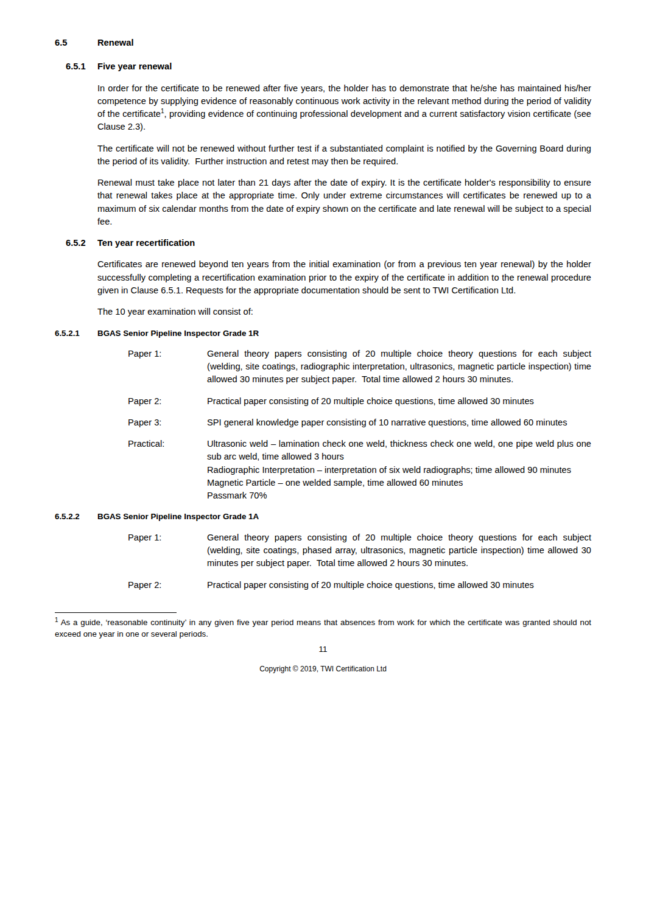6.5 Renewal
6.5.1 Five year renewal
In order for the certificate to be renewed after five years, the holder has to demonstrate that he/she has maintained his/her competence by supplying evidence of reasonably continuous work activity in the relevant method during the period of validity of the certificate1, providing evidence of continuing professional development and a current satisfactory vision certificate (see Clause 2.3).
The certificate will not be renewed without further test if a substantiated complaint is notified by the Governing Board during the period of its validity. Further instruction and retest may then be required.
Renewal must take place not later than 21 days after the date of expiry. It is the certificate holder's responsibility to ensure that renewal takes place at the appropriate time. Only under extreme circumstances will certificates be renewed up to a maximum of six calendar months from the date of expiry shown on the certificate and late renewal will be subject to a special fee.
6.5.2 Ten year recertification
Certificates are renewed beyond ten years from the initial examination (or from a previous ten year renewal) by the holder successfully completing a recertification examination prior to the expiry of the certificate in addition to the renewal procedure given in Clause 6.5.1. Requests for the appropriate documentation should be sent to TWI Certification Ltd.
The 10 year examination will consist of:
6.5.2.1 BGAS Senior Pipeline Inspector Grade 1R
Paper 1:
General theory papers consisting of 20 multiple choice theory questions for each subject (welding, site coatings, radiographic interpretation, ultrasonics, magnetic particle inspection) time allowed 30 minutes per subject paper. Total time allowed 2 hours 30 minutes.
Paper 2:
Practical paper consisting of 20 multiple choice questions, time allowed 30 minutes
Paper 3:
SPI general knowledge paper consisting of 10 narrative questions, time allowed 60 minutes
Practical:
Ultrasonic weld – lamination check one weld, thickness check one weld, one pipe weld plus one sub arc weld, time allowed 3 hours
Radiographic Interpretation – interpretation of six weld radiographs; time allowed 90 minutes
Magnetic Particle – one welded sample, time allowed 60 minutes
Passmark 70%
6.5.2.2 BGAS Senior Pipeline Inspector Grade 1A
Paper 1:
General theory papers consisting of 20 multiple choice theory questions for each subject (welding, site coatings, phased array, ultrasonics, magnetic particle inspection) time allowed 30 minutes per subject paper. Total time allowed 2 hours 30 minutes.
Paper 2:
Practical paper consisting of 20 multiple choice questions, time allowed 30 minutes
1 As a guide, ‘reasonable continuity’ in any given five year period means that absences from work for which the certificate was granted should not exceed one year in one or several periods.
11
Copyright © 2019, TWI Certification Ltd